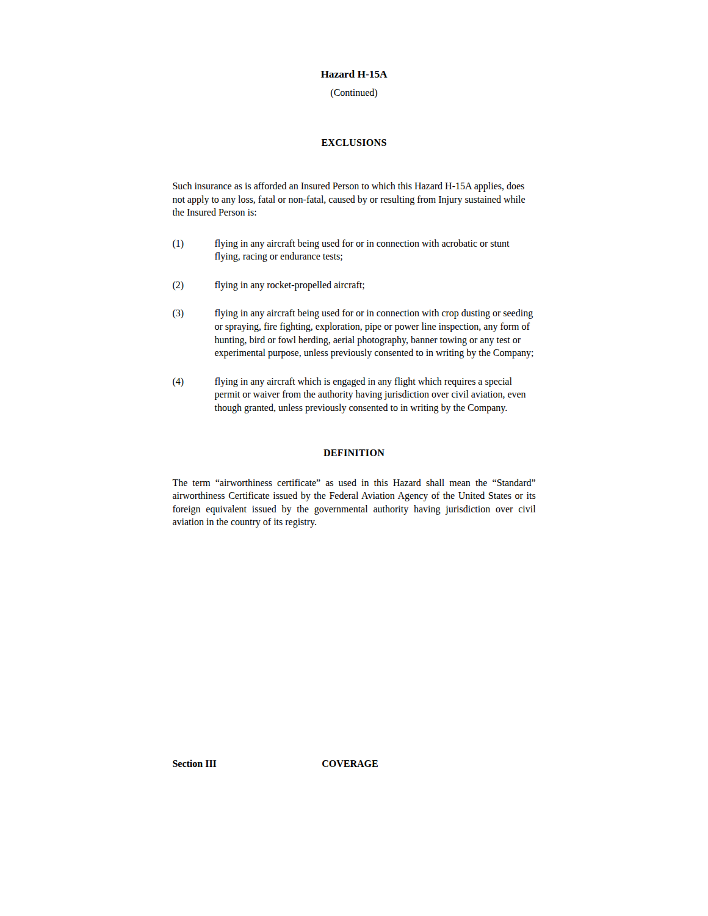Hazard H-15A
(Continued)
EXCLUSIONS
Such insurance as is afforded an Insured Person to which this Hazard H-15A applies, does not apply to any loss, fatal or non-fatal, caused by or resulting from Injury sustained while the Insured Person is:
(1) flying in any aircraft being used for or in connection with acrobatic or stunt flying, racing or endurance tests;
(2) flying in any rocket-propelled aircraft;
(3) flying in any aircraft being used for or in connection with crop dusting or seeding or spraying, fire fighting, exploration, pipe or power line inspection, any form of hunting, bird or fowl herding, aerial photography, banner towing or any test or experimental purpose, unless previously consented to in writing by the Company;
(4) flying in any aircraft which is engaged in any flight which requires a special permit or waiver from the authority having jurisdiction over civil aviation, even though granted, unless previously consented to in writing by the Company.
DEFINITION
The term “airworthiness certificate” as used in this Hazard shall mean the “Standard” airworthiness Certificate issued by the Federal Aviation Agency of the United States or its foreign equivalent issued by the governmental authority having jurisdiction over civil aviation in the country of its registry.
Section III COVERAGE